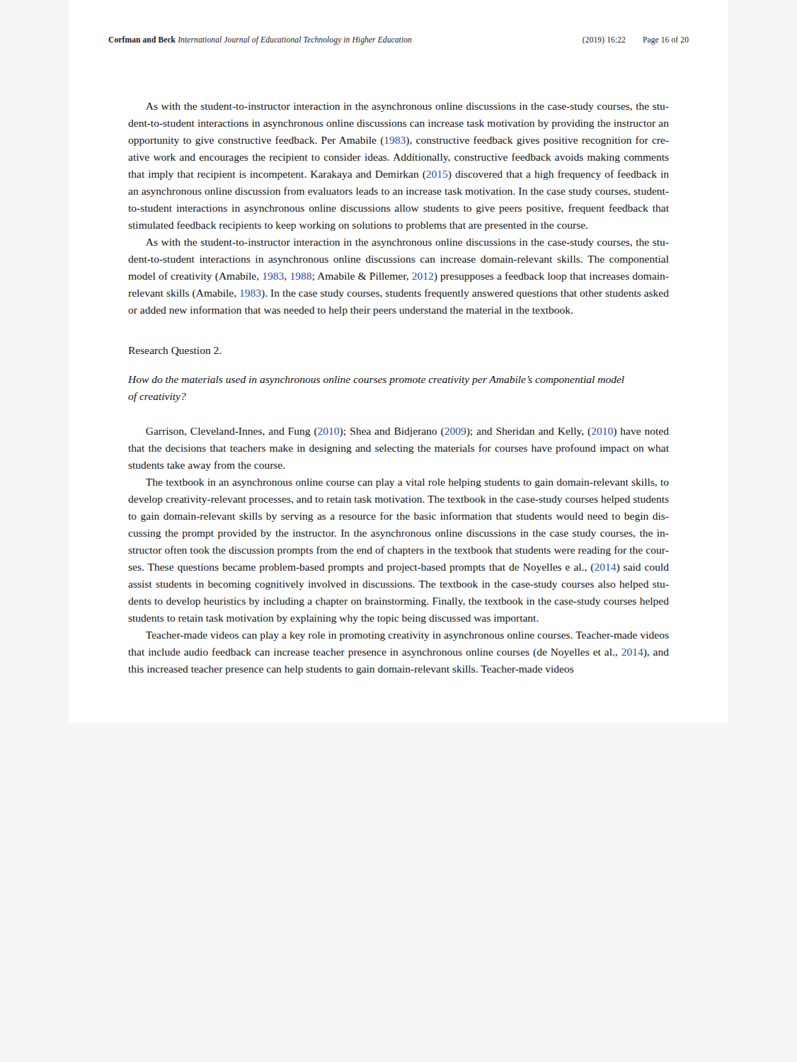Corfman and Beck International Journal of Educational Technology in Higher Education
(2019) 16:22
Page 16 of 20
As with the student-to-instructor interaction in the asynchronous online discussions in the case-study courses, the student-to-student interactions in asynchronous online discussions can increase task motivation by providing the instructor an opportunity to give constructive feedback. Per Amabile (1983), constructive feedback gives positive recognition for creative work and encourages the recipient to consider ideas. Additionally, constructive feedback avoids making comments that imply that recipient is incompetent. Karakaya and Demirkan (2015) discovered that a high frequency of feedback in an asynchronous online discussion from evaluators leads to an increase task motivation. In the case study courses, student-to-student interactions in asynchronous online discussions allow students to give peers positive, frequent feedback that stimulated feedback recipients to keep working on solutions to problems that are presented in the course.
As with the student-to-instructor interaction in the asynchronous online discussions in the case-study courses, the student-to-student interactions in asynchronous online discussions can increase domain-relevant skills. The componential model of creativity (Amabile, 1983, 1988; Amabile & Pillemer, 2012) presupposes a feedback loop that increases domain-relevant skills (Amabile, 1983). In the case study courses, students frequently answered questions that other students asked or added new information that was needed to help their peers understand the material in the textbook.
Research Question 2.
How do the materials used in asynchronous online courses promote creativity per Amabile’s componential model of creativity?
Garrison, Cleveland-Innes, and Fung (2010); Shea and Bidjerano (2009); and Sheridan and Kelly, (2010) have noted that the decisions that teachers make in designing and selecting the materials for courses have profound impact on what students take away from the course.
The textbook in an asynchronous online course can play a vital role helping students to gain domain-relevant skills, to develop creativity-relevant processes, and to retain task motivation. The textbook in the case-study courses helped students to gain domain-relevant skills by serving as a resource for the basic information that students would need to begin discussing the prompt provided by the instructor. In the asynchronous online discussions in the case study courses, the instructor often took the discussion prompts from the end of chapters in the textbook that students were reading for the courses. These questions became problem-based prompts and project-based prompts that de Noyelles e al., (2014) said could assist students in becoming cognitively involved in discussions. The textbook in the case-study courses also helped students to develop heuristics by including a chapter on brainstorming. Finally, the textbook in the case-study courses helped students to retain task motivation by explaining why the topic being discussed was important.
Teacher-made videos can play a key role in promoting creativity in asynchronous online courses. Teacher-made videos that include audio feedback can increase teacher presence in asynchronous online courses (de Noyelles et al., 2014), and this increased teacher presence can help students to gain domain-relevant skills. Teacher-made videos